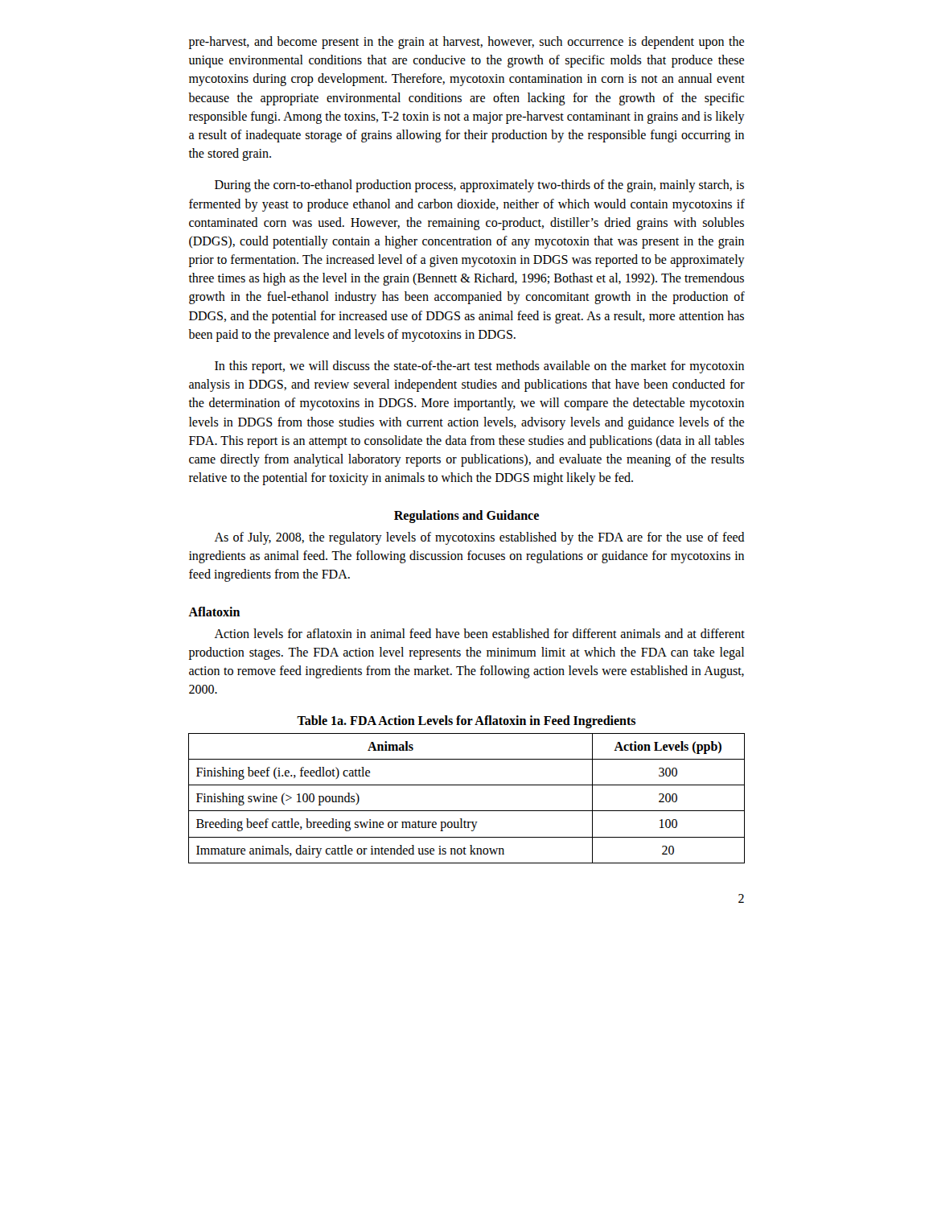pre-harvest, and become present in the grain at harvest, however, such occurrence is dependent upon the unique environmental conditions that are conducive to the growth of specific molds that produce these mycotoxins during crop development. Therefore, mycotoxin contamination in corn is not an annual event because the appropriate environmental conditions are often lacking for the growth of the specific responsible fungi. Among the toxins, T-2 toxin is not a major pre-harvest contaminant in grains and is likely a result of inadequate storage of grains allowing for their production by the responsible fungi occurring in the stored grain.
During the corn-to-ethanol production process, approximately two-thirds of the grain, mainly starch, is fermented by yeast to produce ethanol and carbon dioxide, neither of which would contain mycotoxins if contaminated corn was used. However, the remaining co-product, distiller’s dried grains with solubles (DDGS), could potentially contain a higher concentration of any mycotoxin that was present in the grain prior to fermentation. The increased level of a given mycotoxin in DDGS was reported to be approximately three times as high as the level in the grain (Bennett & Richard, 1996; Bothast et al, 1992). The tremendous growth in the fuel-ethanol industry has been accompanied by concomitant growth in the production of DDGS, and the potential for increased use of DDGS as animal feed is great. As a result, more attention has been paid to the prevalence and levels of mycotoxins in DDGS.
In this report, we will discuss the state-of-the-art test methods available on the market for mycotoxin analysis in DDGS, and review several independent studies and publications that have been conducted for the determination of mycotoxins in DDGS. More importantly, we will compare the detectable mycotoxin levels in DDGS from those studies with current action levels, advisory levels and guidance levels of the FDA. This report is an attempt to consolidate the data from these studies and publications (data in all tables came directly from analytical laboratory reports or publications), and evaluate the meaning of the results relative to the potential for toxicity in animals to which the DDGS might likely be fed.
Regulations and Guidance
As of July, 2008, the regulatory levels of mycotoxins established by the FDA are for the use of feed ingredients as animal feed. The following discussion focuses on regulations or guidance for mycotoxins in feed ingredients from the FDA.
Aflatoxin
Action levels for aflatoxin in animal feed have been established for different animals and at different production stages. The FDA action level represents the minimum limit at which the FDA can take legal action to remove feed ingredients from the market. The following action levels were established in August, 2000.
Table 1a. FDA Action Levels for Aflatoxin in Feed Ingredients
| Animals | Action Levels (ppb) |
| --- | --- |
| Finishing beef (i.e., feedlot) cattle | 300 |
| Finishing swine (> 100 pounds) | 200 |
| Breeding beef cattle, breeding swine or mature poultry | 100 |
| Immature animals, dairy cattle or intended use is not known | 20 |
2